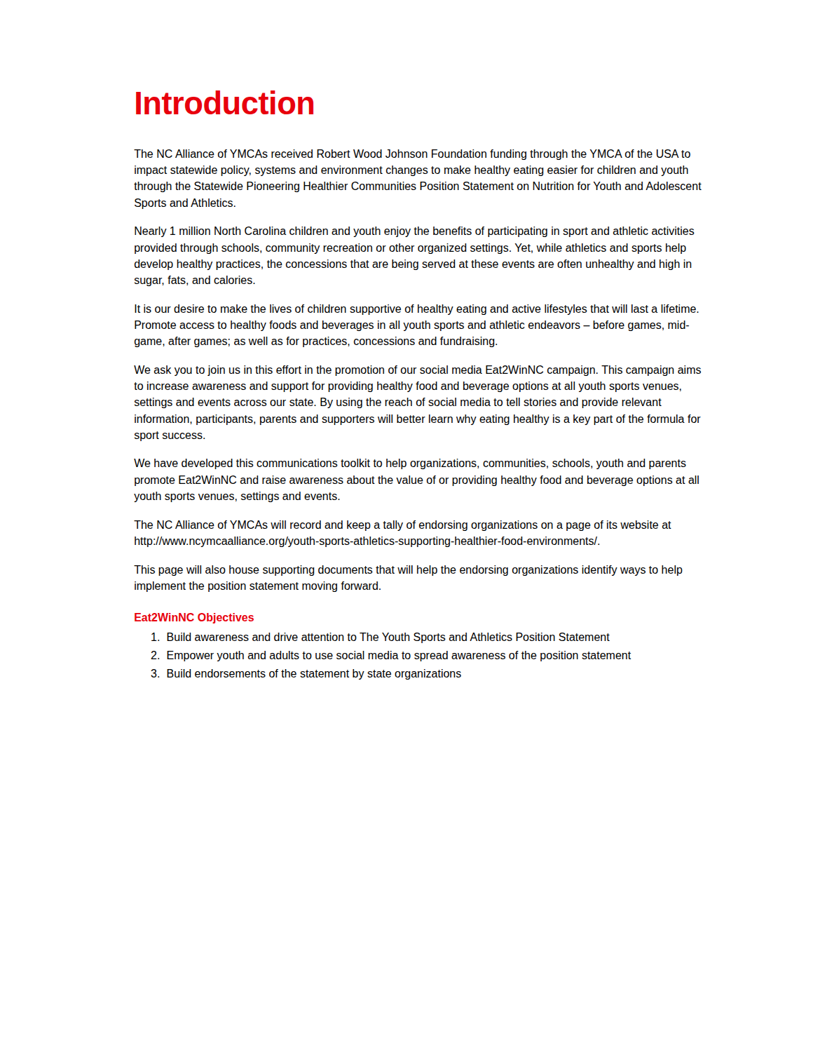Introduction
The NC Alliance of YMCAs received Robert Wood Johnson Foundation funding through the YMCA of the USA to impact statewide policy, systems and environment changes to make healthy eating easier for children and youth through the Statewide Pioneering Healthier Communities Position Statement on Nutrition for Youth and Adolescent Sports and Athletics.
Nearly 1 million North Carolina children and youth enjoy the benefits of participating in sport and athletic activities provided through schools, community recreation or other organized settings. Yet, while athletics and sports help develop healthy practices, the concessions that are being served at these events are often unhealthy and high in sugar, fats, and calories.
It is our desire to make the lives of children supportive of healthy eating and active lifestyles that will last a lifetime. Promote access to healthy foods and beverages in all youth sports and athletic endeavors – before games, mid-game, after games; as well as for practices, concessions and fundraising.
We ask you to join us in this effort in the promotion of our social media Eat2WinNC campaign. This campaign aims to increase awareness and support for providing healthy food and beverage options at all youth sports venues, settings and events across our state. By using the reach of social media to tell stories and provide relevant information, participants, parents and supporters will better learn why eating healthy is a key part of the formula for sport success.
We have developed this communications toolkit to help organizations, communities, schools, youth and parents promote Eat2WinNC and raise awareness about the value of or providing healthy food and beverage options at all youth sports venues, settings and events.
The NC Alliance of YMCAs will record and keep a tally of endorsing organizations on a page of its website at http://www.ncymcaalliance.org/youth-sports-athletics-supporting-healthier-food-environments/.
This page will also house supporting documents that will help the endorsing organizations identify ways to help implement the position statement moving forward.
Eat2WinNC Objectives
Build awareness and drive attention to The Youth Sports and Athletics Position Statement
Empower youth and adults to use social media to spread awareness of the position statement
Build endorsements of the statement by state organizations